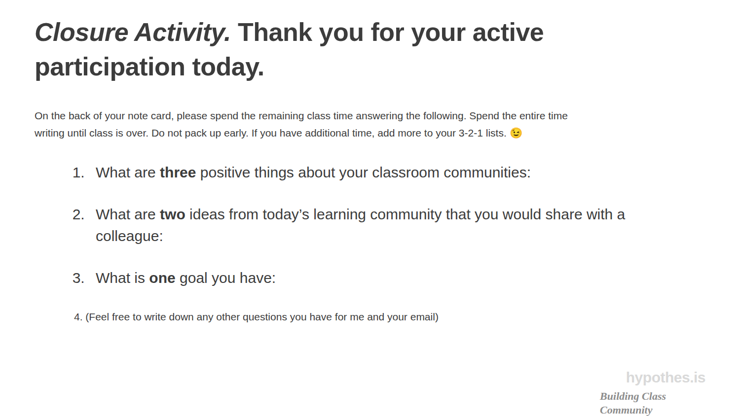Closure Activity. Thank you for your active participation today.
On the back of your note card, please spend the remaining class time answering the following. Spend the entire time writing until class is over. Do not pack up early. If you have additional time, add more to your 3-2-1 lists. 😉
What are three positive things about your classroom communities:
What are two ideas from today’s learning community that you would share with a colleague:
What is one goal you have:
4. (Feel free to write down any other questions you have for me and your email)
hypothes.is
Building Class
Community